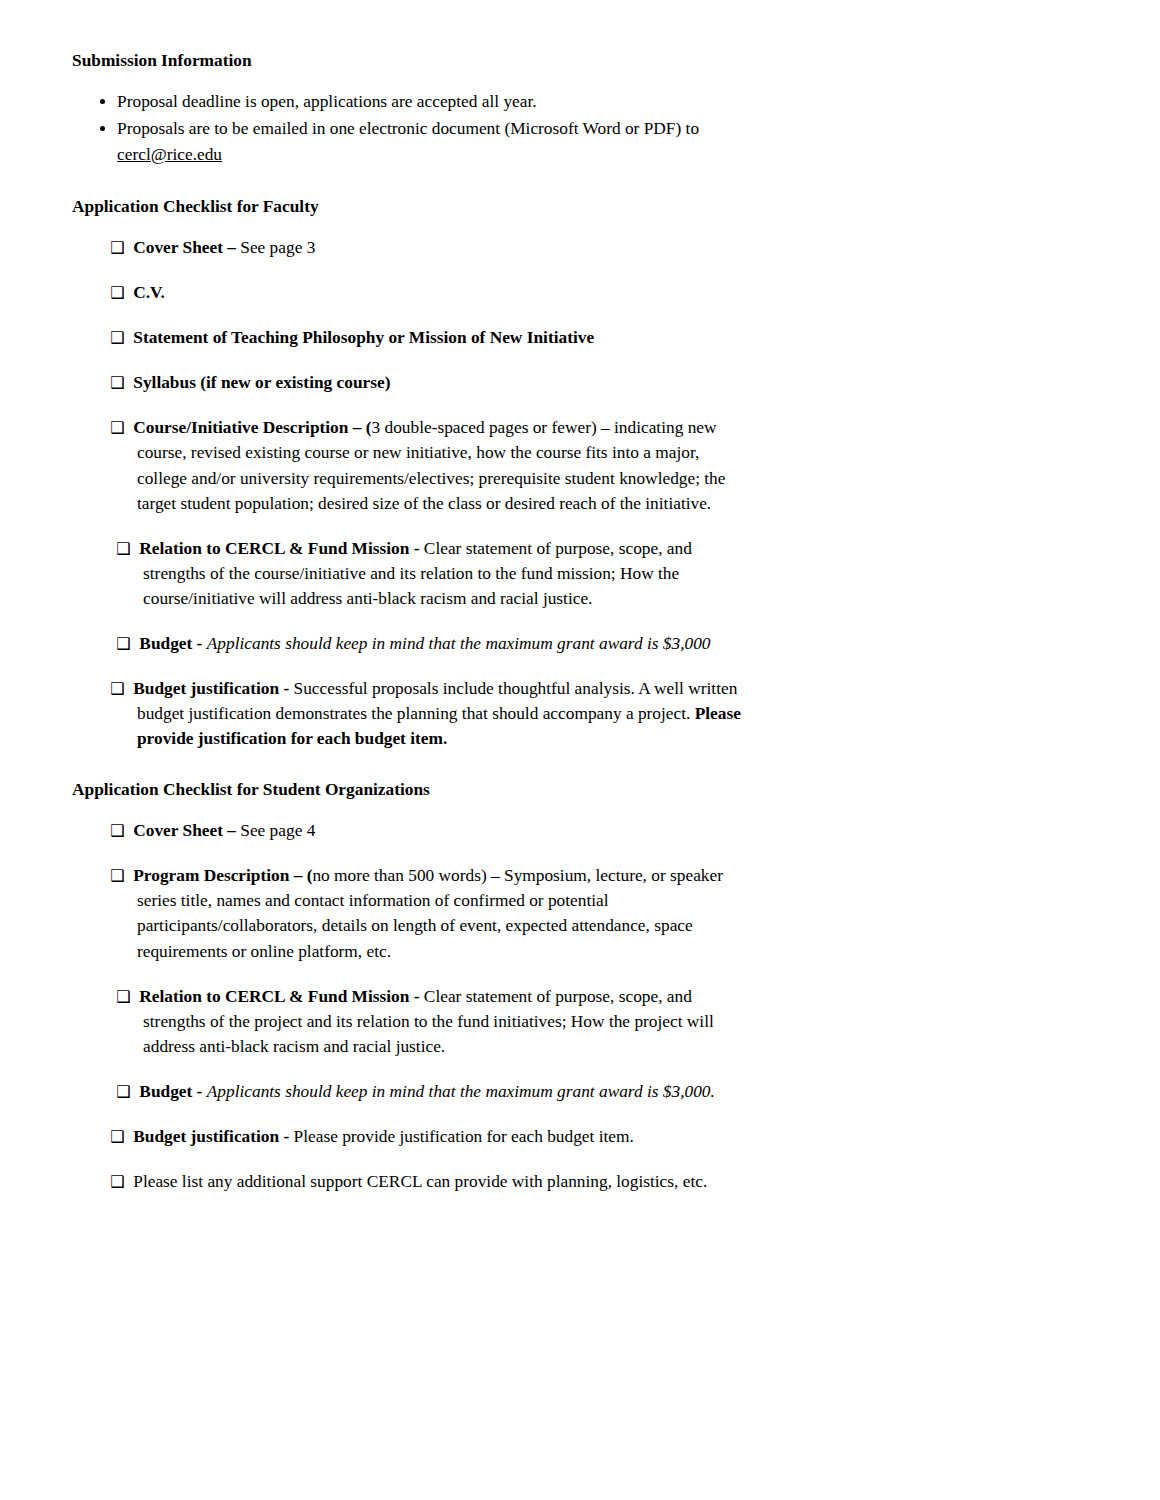Submission Information
Proposal deadline is open, applications are accepted all year.
Proposals are to be emailed in one electronic document (Microsoft Word or PDF) to cercl@rice.edu
Application Checklist for Faculty
Cover Sheet – See page 3
C.V.
Statement of Teaching Philosophy or Mission of New Initiative
Syllabus (if new or existing course)
Course/Initiative Description – (3 double-spaced pages or fewer) – indicating new course, revised existing course or new initiative, how the course fits into a major, college and/or university requirements/electives; prerequisite student knowledge; the target student population; desired size of the class or desired reach of the initiative.
Relation to CERCL & Fund Mission - Clear statement of purpose, scope, and strengths of the course/initiative and its relation to the fund mission; How the course/initiative will address anti-black racism and racial justice.
Budget - Applicants should keep in mind that the maximum grant award is $3,000
Budget justification - Successful proposals include thoughtful analysis. A well written budget justification demonstrates the planning that should accompany a project. Please provide justification for each budget item.
Application Checklist for Student Organizations
Cover Sheet – See page 4
Program Description – (no more than 500 words) – Symposium, lecture, or speaker series title, names and contact information of confirmed or potential participants/collaborators, details on length of event, expected attendance, space requirements or online platform, etc.
Relation to CERCL & Fund Mission - Clear statement of purpose, scope, and strengths of the project and its relation to the fund initiatives; How the project will address anti-black racism and racial justice.
Budget - Applicants should keep in mind that the maximum grant award is $3,000.
Budget justification - Please provide justification for each budget item.
Please list any additional support CERCL can provide with planning, logistics, etc.